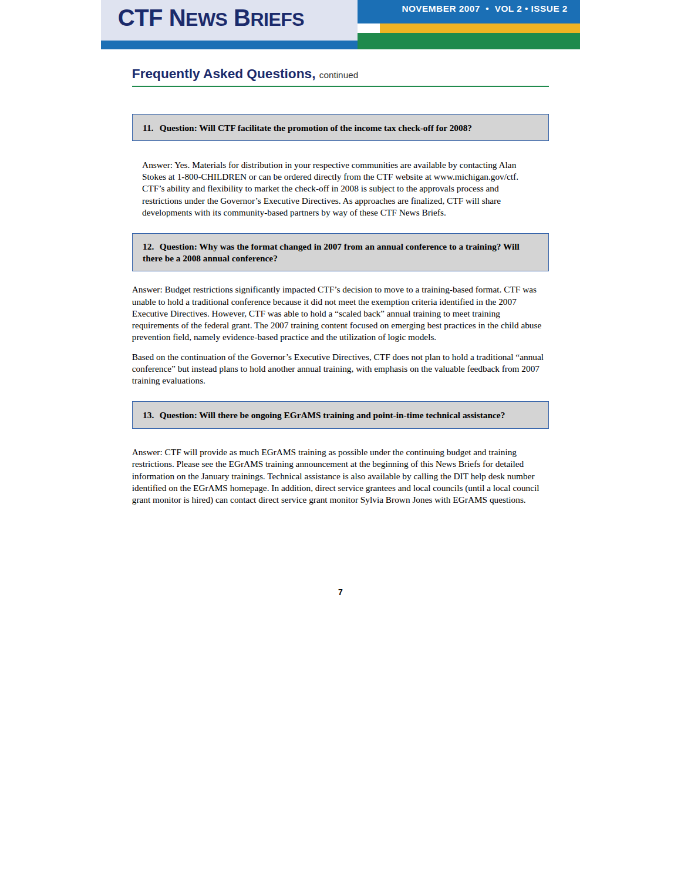CTF NEWS BRIEFS
NOVEMBER 2007 • VOL 2 • ISSUE 2
Frequently Asked Questions, continued
11. Question: Will CTF facilitate the promotion of the income tax check-off for 2008?
Answer: Yes. Materials for distribution in your respective communities are available by contacting Alan Stokes at 1-800-CHILDREN or can be ordered directly from the CTF website at www.michigan.gov/ctf. CTF’s ability and flexibility to market the check-off in 2008 is subject to the approvals process and restrictions under the Governor’s Executive Directives. As approaches are finalized, CTF will share developments with its community-based partners by way of these CTF News Briefs.
12. Question: Why was the format changed in 2007 from an annual conference to a training? Will there be a 2008 annual conference?
Answer: Budget restrictions significantly impacted CTF’s decision to move to a training-based format. CTF was unable to hold a traditional conference because it did not meet the exemption criteria identified in the 2007 Executive Directives. However, CTF was able to hold a “scaled back” annual training to meet training requirements of the federal grant. The 2007 training content focused on emerging best practices in the child abuse prevention field, namely evidence-based practice and the utilization of logic models.
Based on the continuation of the Governor’s Executive Directives, CTF does not plan to hold a traditional “annual conference” but instead plans to hold another annual training, with emphasis on the valuable feedback from 2007 training evaluations.
13. Question: Will there be ongoing EGrAMS training and point-in-time technical assistance?
Answer: CTF will provide as much EGrAMS training as possible under the continuing budget and training restrictions. Please see the EGrAMS training announcement at the beginning of this News Briefs for detailed information on the January trainings. Technical assistance is also available by calling the DIT help desk number identified on the EGrAMS homepage. In addition, direct service grantees and local councils (until a local council grant monitor is hired) can contact direct service grant monitor Sylvia Brown Jones with EGrAMS questions.
7